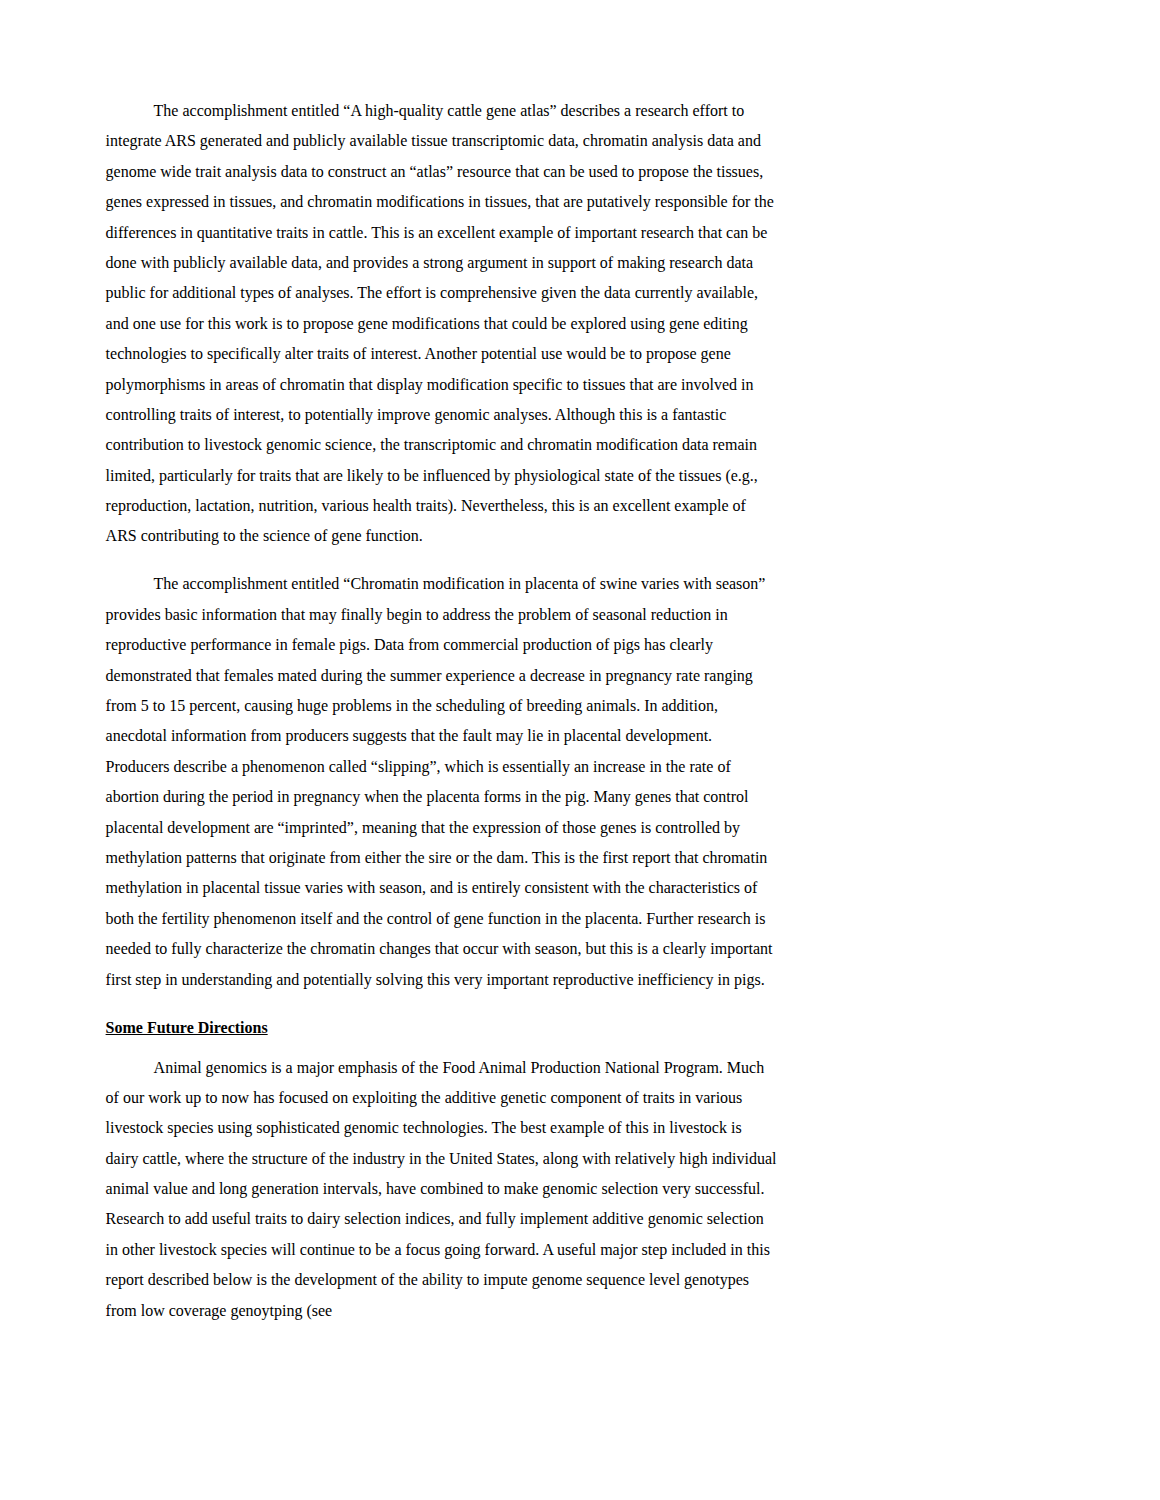The accomplishment entitled “A high-quality cattle gene atlas” describes a research effort to integrate ARS generated and publicly available tissue transcriptomic data, chromatin analysis data and genome wide trait analysis data to construct an “atlas” resource that can be used to propose the tissues, genes expressed in tissues, and chromatin modifications in tissues, that are putatively responsible for the differences in quantitative traits in cattle. This is an excellent example of important research that can be done with publicly available data, and provides a strong argument in support of making research data public for additional types of analyses. The effort is comprehensive given the data currently available, and one use for this work is to propose gene modifications that could be explored using gene editing technologies to specifically alter traits of interest. Another potential use would be to propose gene polymorphisms in areas of chromatin that display modification specific to tissues that are involved in controlling traits of interest, to potentially improve genomic analyses. Although this is a fantastic contribution to livestock genomic science, the transcriptomic and chromatin modification data remain limited, particularly for traits that are likely to be influenced by physiological state of the tissues (e.g., reproduction, lactation, nutrition, various health traits). Nevertheless, this is an excellent example of ARS contributing to the science of gene function.
The accomplishment entitled “Chromatin modification in placenta of swine varies with season” provides basic information that may finally begin to address the problem of seasonal reduction in reproductive performance in female pigs. Data from commercial production of pigs has clearly demonstrated that females mated during the summer experience a decrease in pregnancy rate ranging from 5 to 15 percent, causing huge problems in the scheduling of breeding animals. In addition, anecdotal information from producers suggests that the fault may lie in placental development. Producers describe a phenomenon called “slipping”, which is essentially an increase in the rate of abortion during the period in pregnancy when the placenta forms in the pig. Many genes that control placental development are “imprinted”, meaning that the expression of those genes is controlled by methylation patterns that originate from either the sire or the dam. This is the first report that chromatin methylation in placental tissue varies with season, and is entirely consistent with the characteristics of both the fertility phenomenon itself and the control of gene function in the placenta. Further research is needed to fully characterize the chromatin changes that occur with season, but this is a clearly important first step in understanding and potentially solving this very important reproductive inefficiency in pigs.
Some Future Directions
Animal genomics is a major emphasis of the Food Animal Production National Program. Much of our work up to now has focused on exploiting the additive genetic component of traits in various livestock species using sophisticated genomic technologies. The best example of this in livestock is dairy cattle, where the structure of the industry in the United States, along with relatively high individual animal value and long generation intervals, have combined to make genomic selection very successful. Research to add useful traits to dairy selection indices, and fully implement additive genomic selection in other livestock species will continue to be a focus going forward. A useful major step included in this report described below is the development of the ability to impute genome sequence level genotypes from low coverage genoytping (see